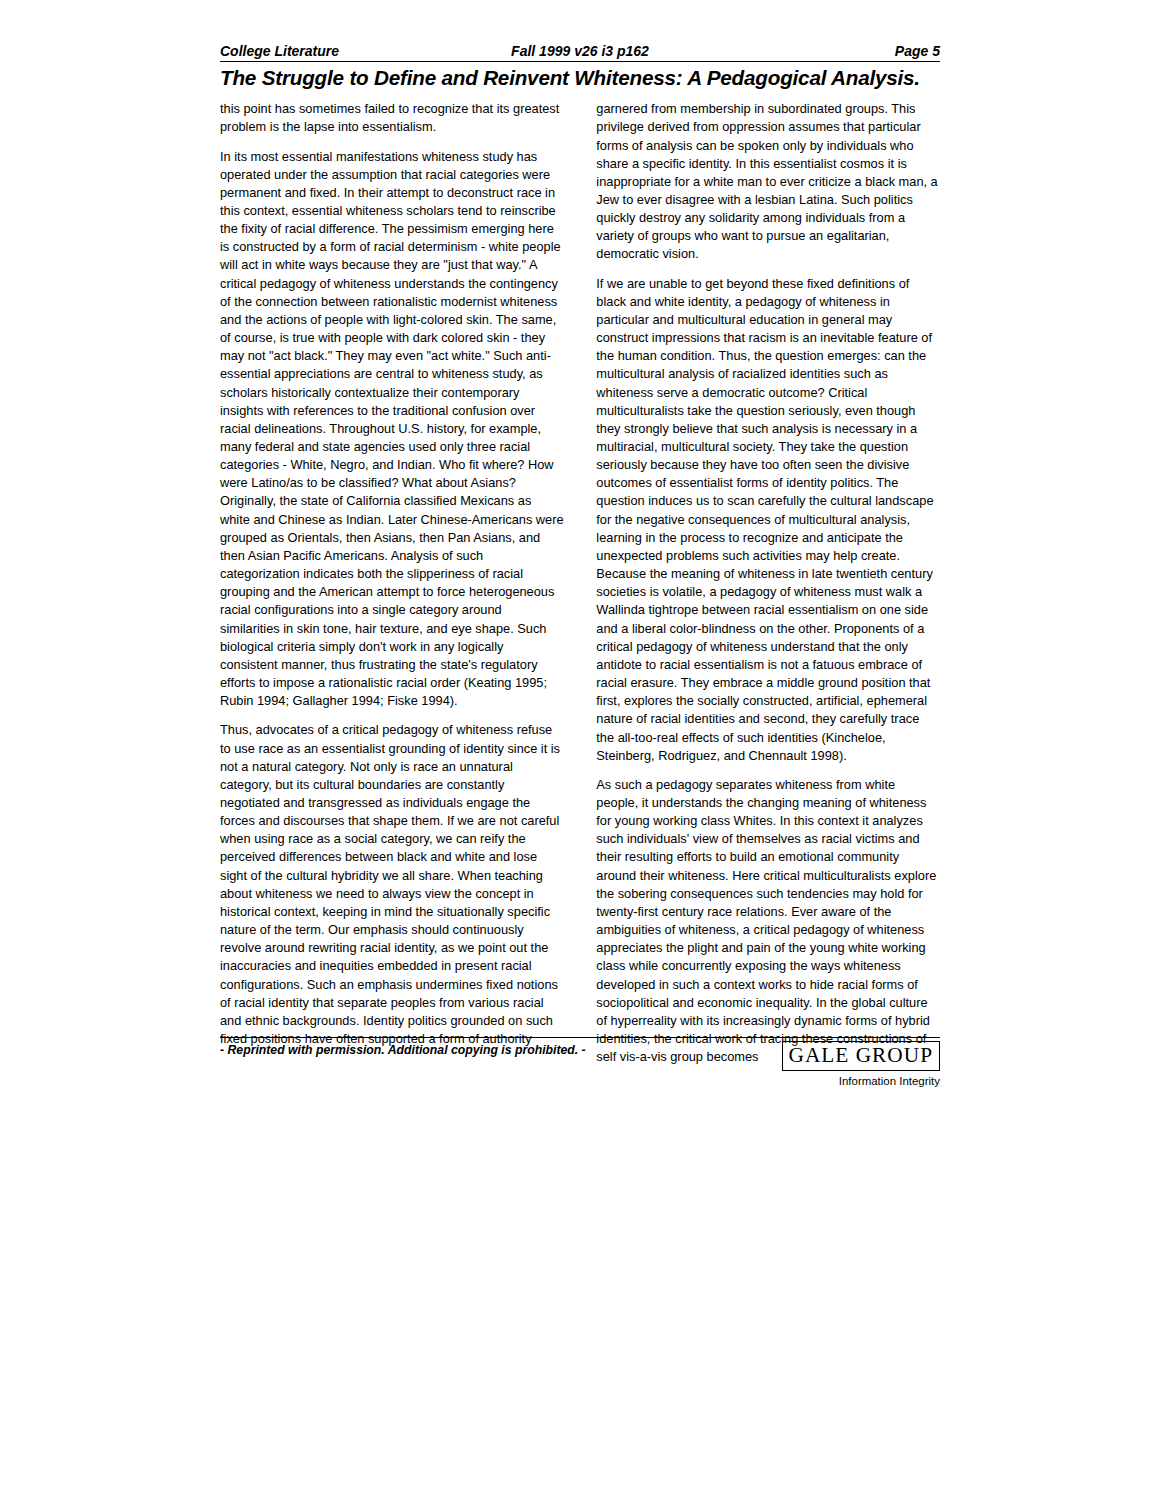College Literature
Fall 1999 v26 i3 p162
Page 5
The Struggle to Define and Reinvent Whiteness: A Pedagogical Analysis.
this point has sometimes failed to recognize that its greatest problem is the lapse into essentialism.
In its most essential manifestations whiteness study has operated under the assumption that racial categories were permanent and fixed. In their attempt to deconstruct race in this context, essential whiteness scholars tend to reinscribe the fixity of racial difference. The pessimism emerging here is constructed by a form of racial determinism - white people will act in white ways because they are "just that way." A critical pedagogy of whiteness understands the contingency of the connection between rationalistic modernist whiteness and the actions of people with light-colored skin. The same, of course, is true with people with dark colored skin - they may not "act black." They may even "act white." Such anti-essential appreciations are central to whiteness study, as scholars historically contextualize their contemporary insights with references to the traditional confusion over racial delineations. Throughout U.S. history, for example, many federal and state agencies used only three racial categories - White, Negro, and Indian. Who fit where? How were Latino/as to be classified? What about Asians? Originally, the state of California classified Mexicans as white and Chinese as Indian. Later Chinese-Americans were grouped as Orientals, then Asians, then Pan Asians, and then Asian Pacific Americans. Analysis of such categorization indicates both the slipperiness of racial grouping and the American attempt to force heterogeneous racial configurations into a single category around similarities in skin tone, hair texture, and eye shape. Such biological criteria simply don't work in any logically consistent manner, thus frustrating the state's regulatory efforts to impose a rationalistic racial order (Keating 1995; Rubin 1994; Gallagher 1994; Fiske 1994).
Thus, advocates of a critical pedagogy of whiteness refuse to use race as an essentialist grounding of identity since it is not a natural category. Not only is race an unnatural category, but its cultural boundaries are constantly negotiated and transgressed as individuals engage the forces and discourses that shape them. If we are not careful when using race as a social category, we can reify the perceived differences between black and white and lose sight of the cultural hybridity we all share. When teaching about whiteness we need to always view the concept in historical context, keeping in mind the situationally specific nature of the term. Our emphasis should continuously revolve around rewriting racial identity, as we point out the inaccuracies and inequities embedded in present racial configurations. Such an emphasis undermines fixed notions of racial identity that separate peoples from various racial and ethnic backgrounds. Identity politics grounded on such fixed positions have often supported a form of authority
garnered from membership in subordinated groups. This privilege derived from oppression assumes that particular forms of analysis can be spoken only by individuals who share a specific identity. In this essentialist cosmos it is inappropriate for a white man to ever criticize a black man, a Jew to ever disagree with a lesbian Latina. Such politics quickly destroy any solidarity among individuals from a variety of groups who want to pursue an egalitarian, democratic vision.
If we are unable to get beyond these fixed definitions of black and white identity, a pedagogy of whiteness in particular and multicultural education in general may construct impressions that racism is an inevitable feature of the human condition. Thus, the question emerges: can the multicultural analysis of racialized identities such as whiteness serve a democratic outcome? Critical multiculturalists take the question seriously, even though they strongly believe that such analysis is necessary in a multiracial, multicultural society. They take the question seriously because they have too often seen the divisive outcomes of essentialist forms of identity politics. The question induces us to scan carefully the cultural landscape for the negative consequences of multicultural analysis, learning in the process to recognize and anticipate the unexpected problems such activities may help create. Because the meaning of whiteness in late twentieth century societies is volatile, a pedagogy of whiteness must walk a Wallinda tightrope between racial essentialism on one side and a liberal color-blindness on the other. Proponents of a critical pedagogy of whiteness understand that the only antidote to racial essentialism is not a fatuous embrace of racial erasure. They embrace a middle ground position that first, explores the socially constructed, artificial, ephemeral nature of racial identities and second, they carefully trace the all-too-real effects of such identities (Kincheloe, Steinberg, Rodriguez, and Chennault 1998).
As such a pedagogy separates whiteness from white people, it understands the changing meaning of whiteness for young working class Whites. In this context it analyzes such individuals' view of themselves as racial victims and their resulting efforts to build an emotional community around their whiteness. Here critical multiculturalists explore the sobering consequences such tendencies may hold for twenty-first century race relations. Ever aware of the ambiguities of whiteness, a critical pedagogy of whiteness appreciates the plight and pain of the young white working class while concurrently exposing the ways whiteness developed in such a context works to hide racial forms of sociopolitical and economic inequality. In the global culture of hyperreality with its increasingly dynamic forms of hybrid identities, the critical work of tracing these constructions of self vis-a-vis group becomes
- Reprinted with permission. Additional copying is prohibited. -
GALE GROUP
Information Integrity